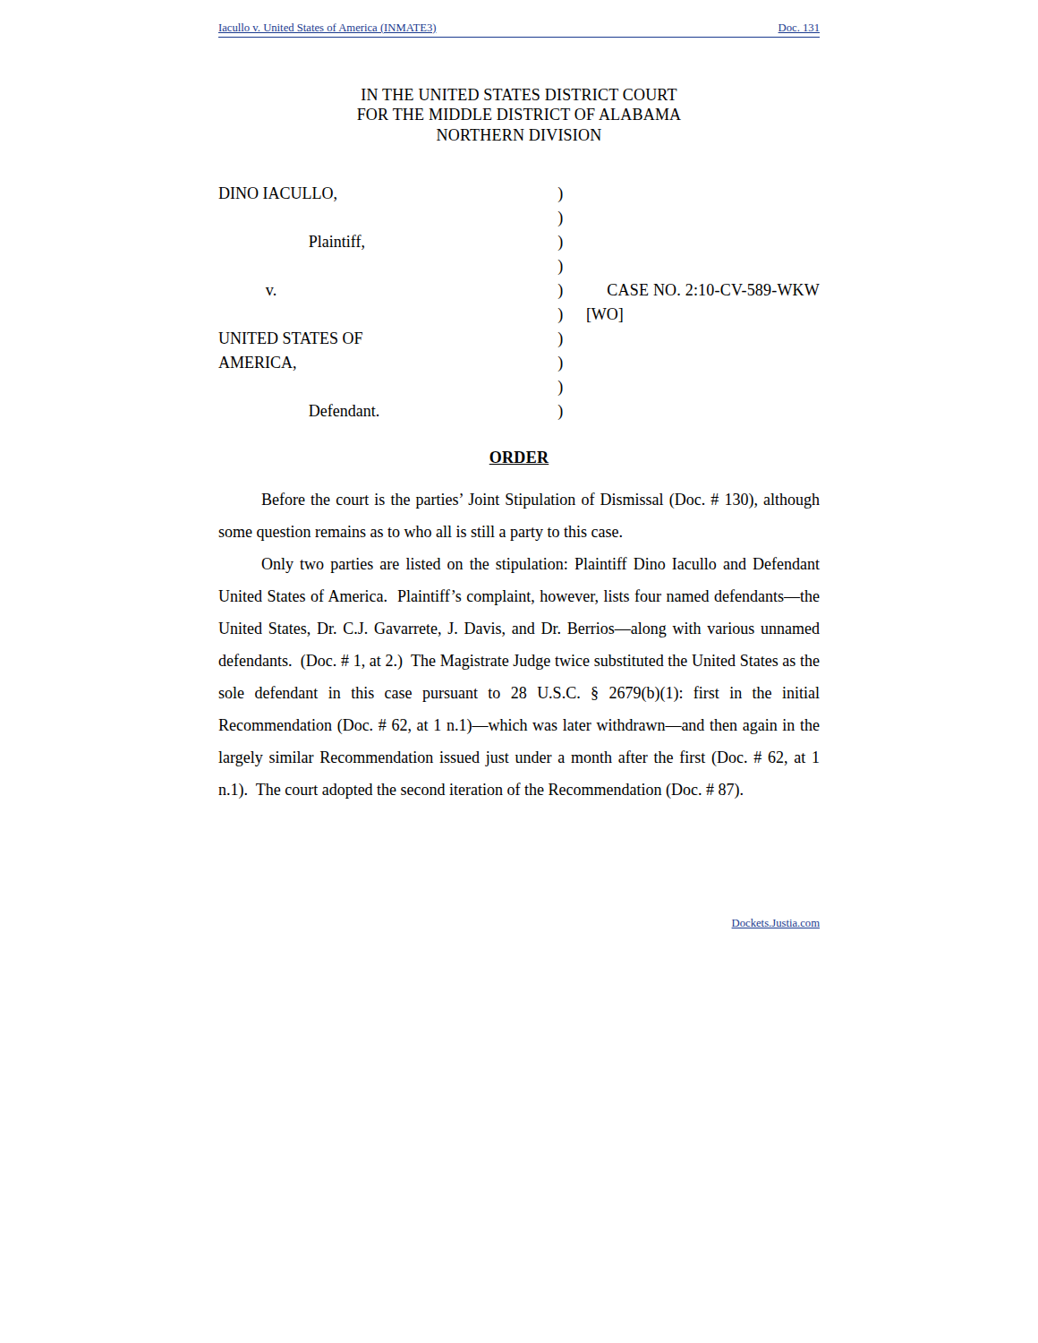Iacullo v. United States of America (INMATE3) Doc. 131
IN THE UNITED STATES DISTRICT COURT
FOR THE MIDDLE DISTRICT OF ALABAMA
NORTHERN DIVISION
| DINO IACULLO, | ) | |
| | ) | |
| Plaintiff, | ) | |
| | ) | |
| v. | ) | CASE NO. 2:10-CV-589-WKW |
| | ) | [WO] |
| UNITED STATES OF | ) | |
| AMERICA, | ) | |
| | ) | |
| Defendant. | ) | |
ORDER
Before the court is the parties’ Joint Stipulation of Dismissal (Doc. # 130), although some question remains as to who all is still a party to this case.
Only two parties are listed on the stipulation: Plaintiff Dino Iacullo and Defendant United States of America. Plaintiff’s complaint, however, lists four named defendants—the United States, Dr. C.J. Gavarrete, J. Davis, and Dr. Berrios—along with various unnamed defendants. (Doc. # 1, at 2.) The Magistrate Judge twice substituted the United States as the sole defendant in this case pursuant to 28 U.S.C. § 2679(b)(1): first in the initial Recommendation (Doc. # 62, at 1 n.1)—which was later withdrawn—and then again in the largely similar Recommendation issued just under a month after the first (Doc. # 62, at 1 n.1). The court adopted the second iteration of the Recommendation (Doc. # 87).
Dockets.Justia.com